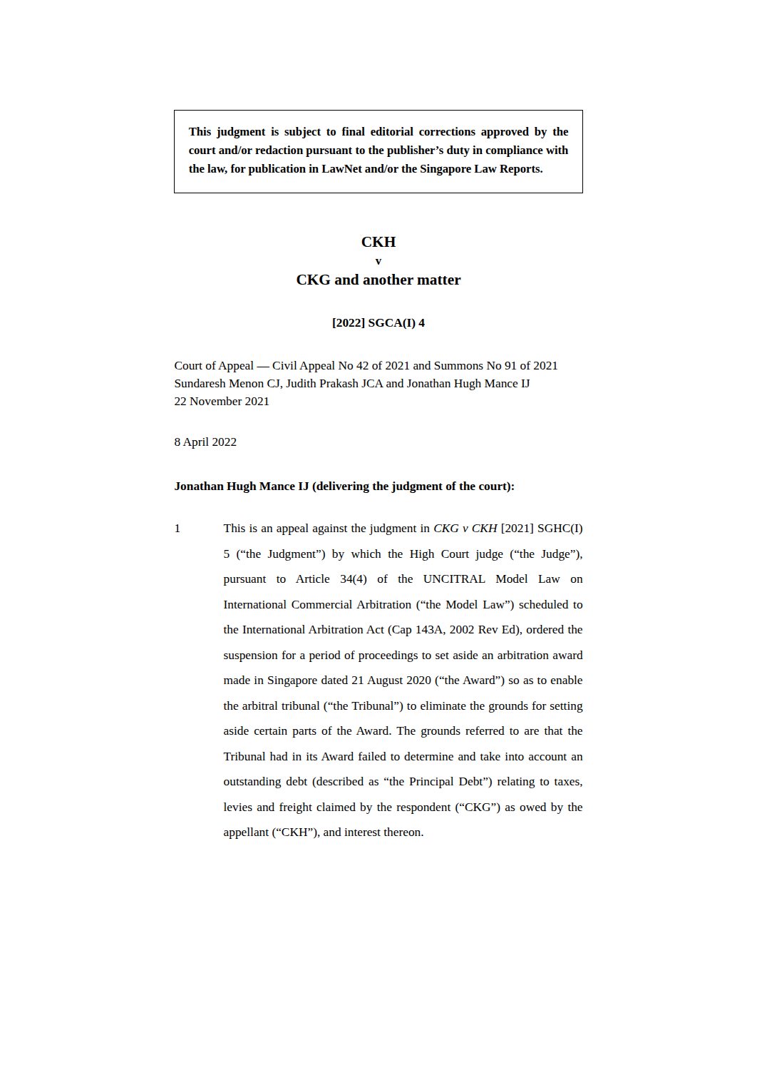This judgment is subject to final editorial corrections approved by the court and/or redaction pursuant to the publisher’s duty in compliance with the law, for publication in LawNet and/or the Singapore Law Reports.
CKH v CKG and another matter
[2022] SGCA(I) 4
Court of Appeal — Civil Appeal No 42 of 2021 and Summons No 91 of 2021
Sundaresh Menon CJ, Judith Prakash JCA and Jonathan Hugh Mance IJ
22 November 2021
8 April 2022
Jonathan Hugh Mance IJ (delivering the judgment of the court):
1 This is an appeal against the judgment in CKG v CKH [2021] SGHC(I) 5 (“the Judgment”) by which the High Court judge (“the Judge”), pursuant to Article 34(4) of the UNCITRAL Model Law on International Commercial Arbitration (“the Model Law”) scheduled to the International Arbitration Act (Cap 143A, 2002 Rev Ed), ordered the suspension for a period of proceedings to set aside an arbitration award made in Singapore dated 21 August 2020 (“the Award”) so as to enable the arbitral tribunal (“the Tribunal”) to eliminate the grounds for setting aside certain parts of the Award. The grounds referred to are that the Tribunal had in its Award failed to determine and take into account an outstanding debt (described as “the Principal Debt”) relating to taxes, levies and freight claimed by the respondent (“CKG”) as owed by the appellant (“CKH”), and interest thereon.